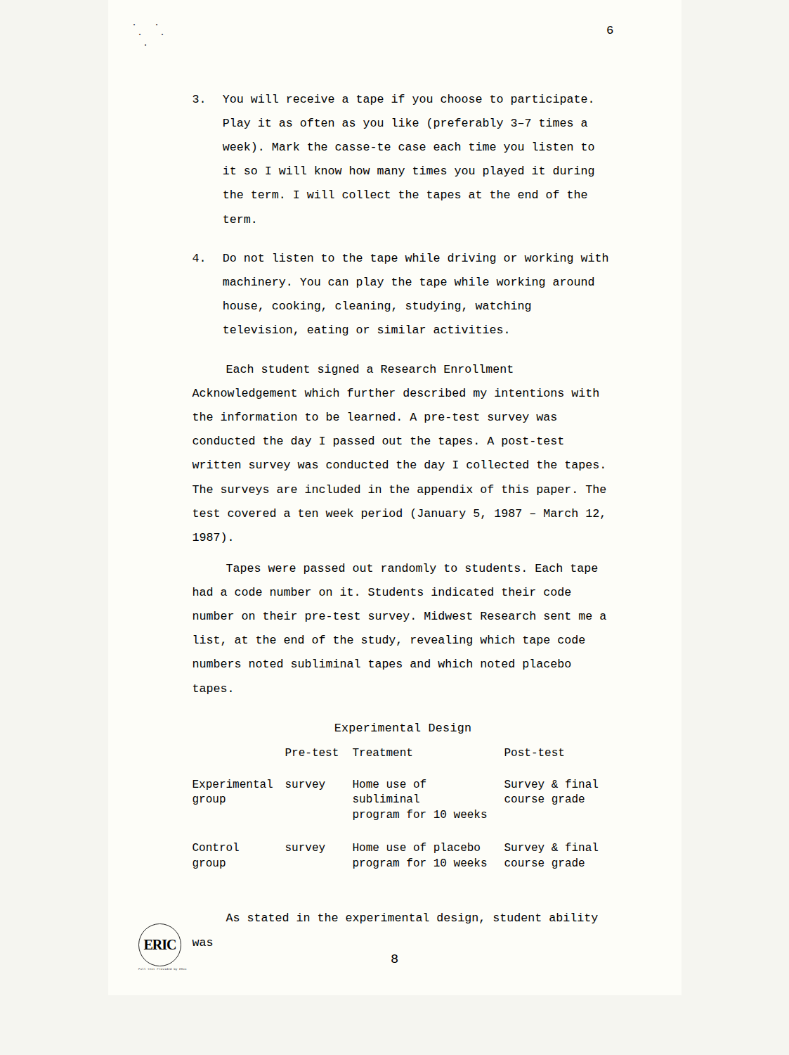· ·
· ·
·
6
3. You will receive a tape if you choose to participate. Play it as often as you like (preferably 3–7 times a week). Mark the casse‑te case each time you listen to it so I will know how many times you played it during the term. I will collect the tapes at the end of the term.
4. Do not listen to the tape while driving or working with machinery. You can play the tape while working around house, cooking, cleaning, studying, watching television, eating or similar activities.
Each student signed a Research Enrollment Acknowledgement which further described my intentions with the information to be learned. A pre-test survey was conducted the day I passed out the tapes. A post-test written survey was conducted the day I collected the tapes. The surveys are included in the appendix of this paper. The test covered a ten week period (January 5, 1987 – March 12, 1987).
Tapes were passed out randomly to students. Each tape had a code number on it. Students indicated their code number on their pre-test survey. Midwest Research sent me a list, at the end of the study, revealing which tape code numbers noted subliminal tapes and which noted placebo tapes.
Experimental Design
| | Pre-test | Treatment | Post-test |
| --- | --- | --- | --- |
| Experimental group | survey | Home use of subliminal program for 10 weeks | Survey & final course grade |
| Control group | survey | Home use of placebo program for 10 weeks | Survey & final course grade |
As stated in the experimental design, student ability was
ERIC
Full Text Provided by ERIC
8